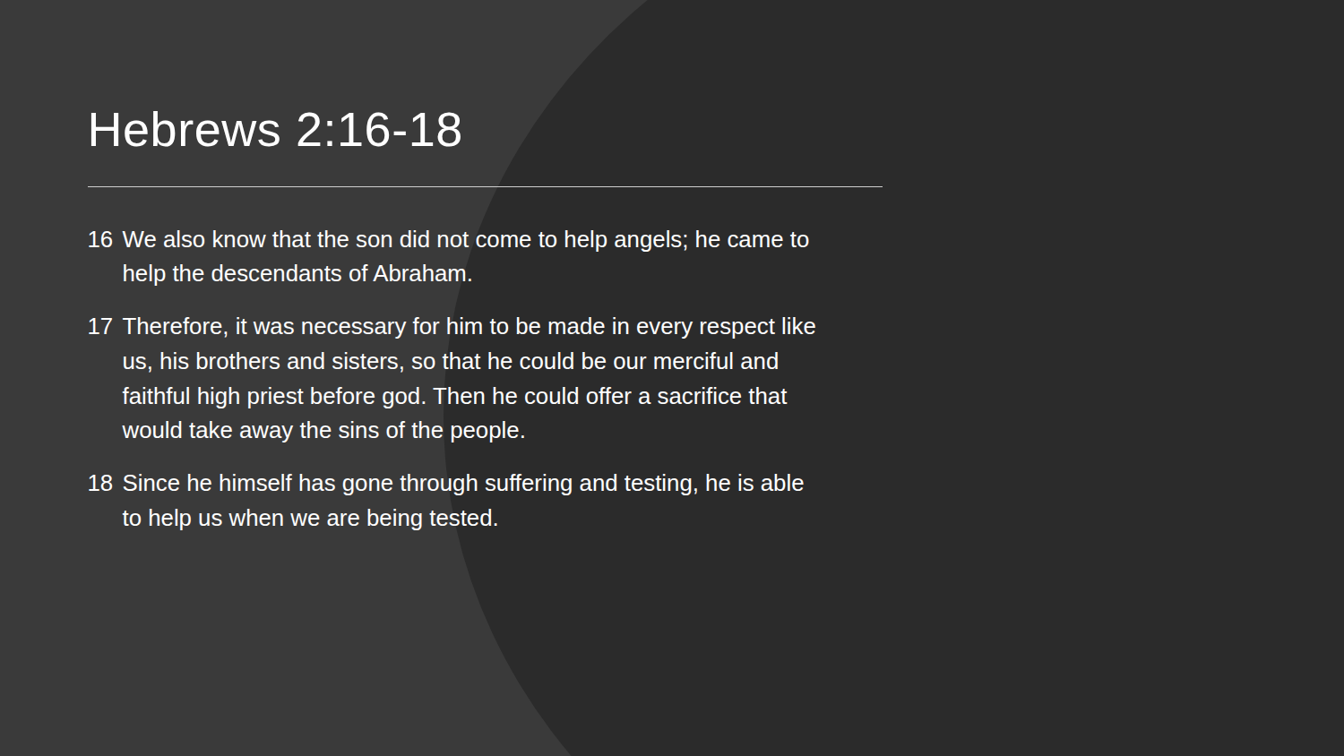Hebrews 2:16-18
16 We also know that the son did not come to help angels; he came to help the descendants of Abraham.
17 Therefore, it was necessary for him to be made in every respect like us, his brothers and sisters, so that he could be our merciful and faithful high priest before god. Then he could offer a sacrifice that would take away the sins of the people.
18 Since he himself has gone through suffering and testing, he is able to help us when we are being tested.